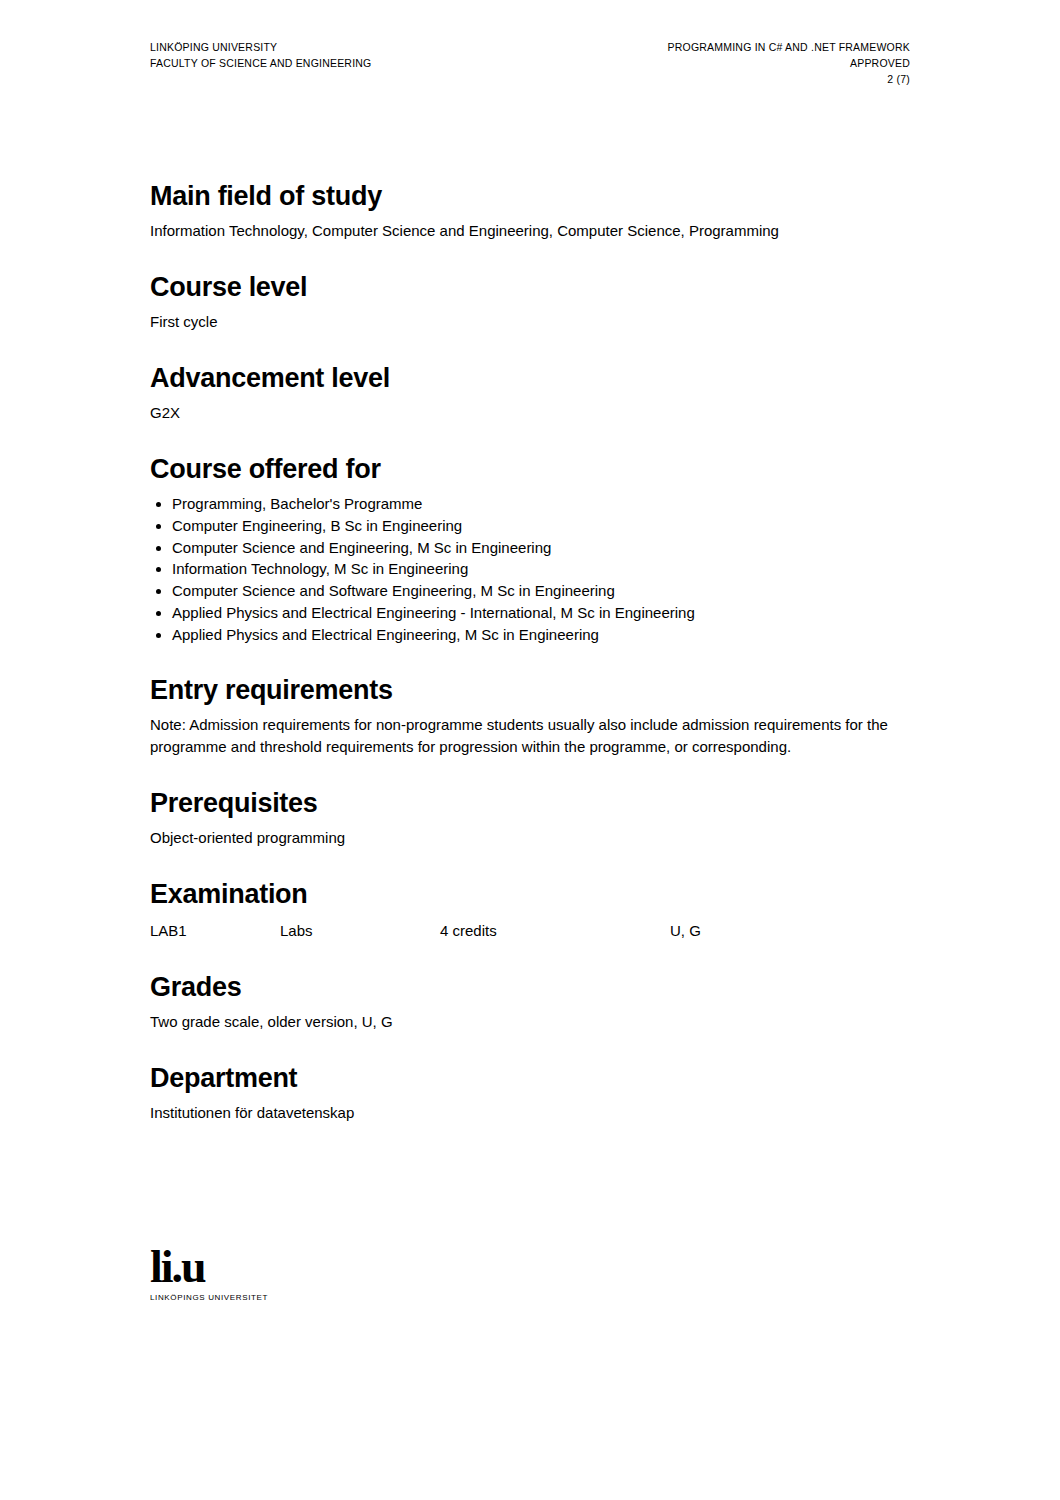Linköping University
Faculty of Science and Engineering
Programming in C# and .NET Framework
Approved
2 (7)
Main field of study
Information Technology, Computer Science and Engineering, Computer Science, Programming
Course level
First cycle
Advancement level
G2X
Course offered for
Programming, Bachelor's Programme
Computer Engineering, B Sc in Engineering
Computer Science and Engineering, M Sc in Engineering
Information Technology, M Sc in Engineering
Computer Science and Software Engineering, M Sc in Engineering
Applied Physics and Electrical Engineering - International, M Sc in Engineering
Applied Physics and Electrical Engineering, M Sc in Engineering
Entry requirements
Note: Admission requirements for non-programme students usually also include admission requirements for the programme and threshold requirements for progression within the programme, or corresponding.
Prerequisites
Object-oriented programming
Examination
LAB1
Labs
4 credits
U, G
Grades
Two grade scale, older version, U, G
Department
Institutionen för datavetenskap
li.u
LINKÖPINGS UNIVERSITET